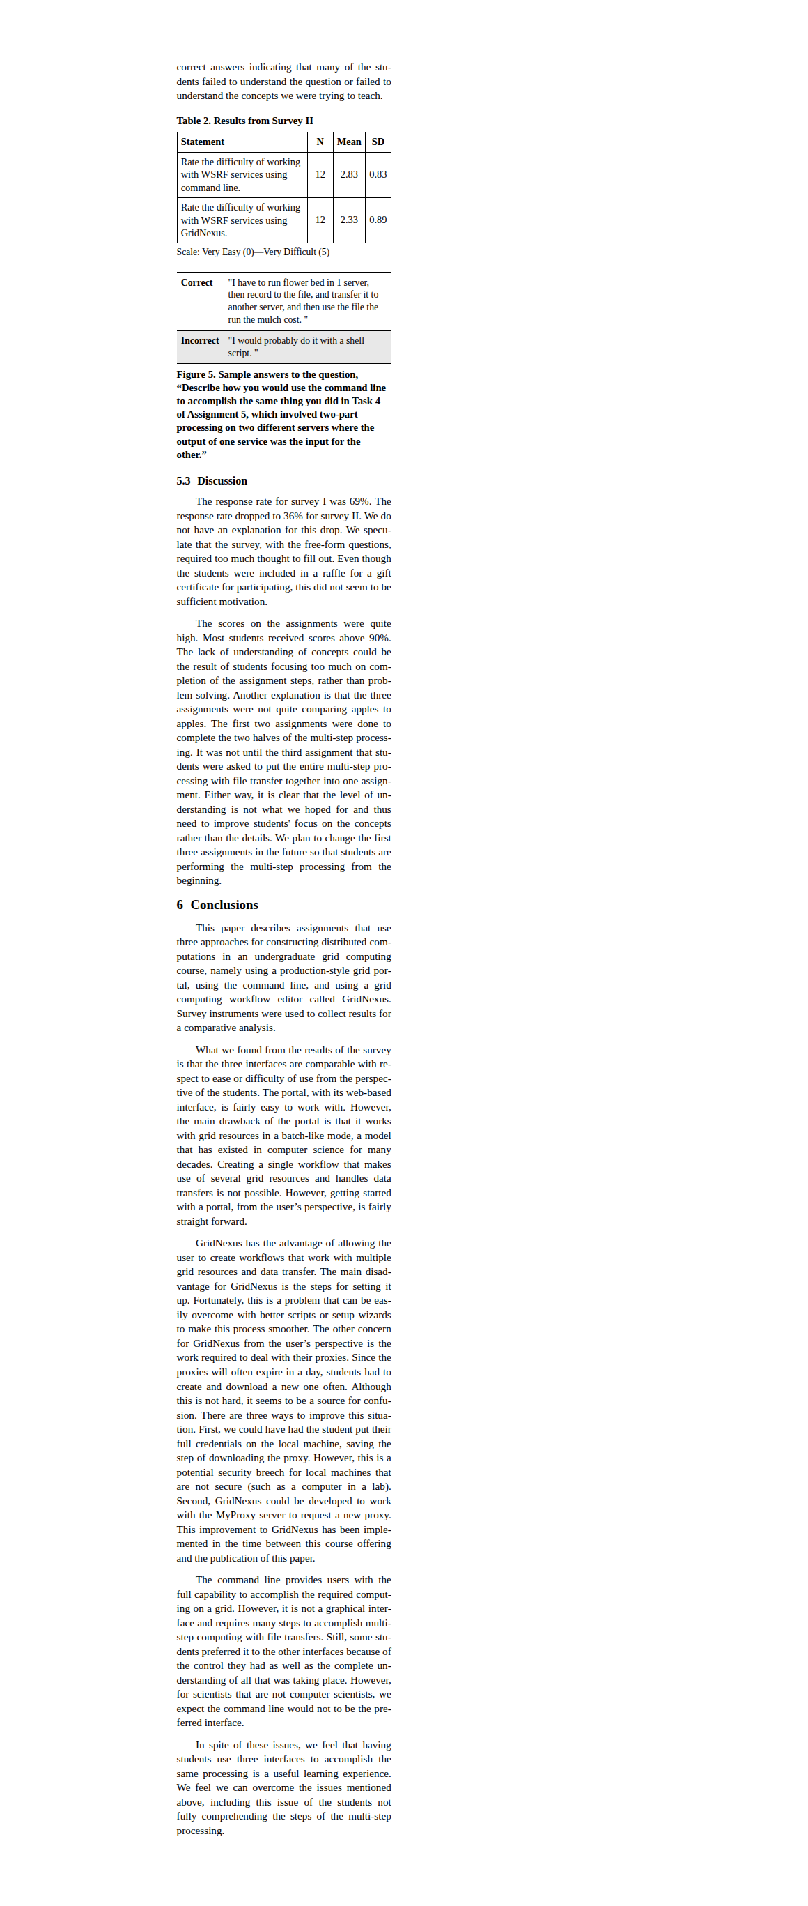correct answers indicating that many of the students failed to understand the question or failed to understand the concepts we were trying to teach.
Table 2. Results from Survey II
| Statement | N | Mean | SD |
| --- | --- | --- | --- |
| Rate the difficulty of working with WSRF services using command line. | 12 | 2.83 | 0.83 |
| Rate the difficulty of working with WSRF services using GridNexus. | 12 | 2.33 | 0.89 |
Scale: Very Easy (0)—Very Difficult (5)
| Correct | "I have to run flower bed in 1 server, then record to the file, and transfer it to another server, and then use the file the run the mulch cost. " |
| Incorrect | "I would probably do it with a shell script. " |
Figure 5. Sample answers to the question, “Describe how you would use the command line to accomplish the same thing you did in Task 4 of Assignment 5, which involved two-part processing on two different servers where the output of one service was the input for the other.”
5.3 Discussion
The response rate for survey I was 69%. The response rate dropped to 36% for survey II. We do not have an explanation for this drop. We speculate that the survey, with the free-form questions, required too much thought to fill out. Even though the students were included in a raffle for a gift certificate for participating, this did not seem to be sufficient motivation.
The scores on the assignments were quite high. Most students received scores above 90%. The lack of understanding of concepts could be the result of students focusing too much on completion of the assignment steps, rather than problem solving. Another explanation is that the three assignments were not quite comparing apples to apples. The first two assignments were done to complete the two halves of the multi-step processing. It was not until the third assignment that students were asked to put the entire multi-step processing with file transfer together into one assignment. Either way, it is clear that the level of understanding is not what we hoped for and thus need to improve students' focus on the concepts rather than the details. We plan to change the first three assignments in the future so that students are performing the multi-step processing from the beginning.
6 Conclusions
This paper describes assignments that use three approaches for constructing distributed computations in an undergraduate grid computing course, namely using a production-style grid portal, using the command line, and using a grid computing workflow editor called GridNexus. Survey instruments were used to collect results for a comparative analysis.
What we found from the results of the survey is that the three interfaces are comparable with respect to ease or difficulty of use from the perspective of the students. The portal, with its web-based interface, is fairly easy to work with. However, the main drawback of the portal is that it works with grid resources in a batch-like mode, a model that has existed in computer science for many decades. Creating a single workflow that makes use of several grid resources and handles data transfers is not possible. However, getting started with a portal, from the user’s perspective, is fairly straight forward.
GridNexus has the advantage of allowing the user to create workflows that work with multiple grid resources and data transfer. The main disadvantage for GridNexus is the steps for setting it up. Fortunately, this is a problem that can be easily overcome with better scripts or setup wizards to make this process smoother. The other concern for GridNexus from the user’s perspective is the work required to deal with their proxies. Since the proxies will often expire in a day, students had to create and download a new one often. Although this is not hard, it seems to be a source for confusion. There are three ways to improve this situation. First, we could have had the student put their full credentials on the local machine, saving the step of downloading the proxy. However, this is a potential security breech for local machines that are not secure (such as a computer in a lab). Second, GridNexus could be developed to work with the MyProxy server to request a new proxy. This improvement to GridNexus has been implemented in the time between this course offering and the publication of this paper.
The command line provides users with the full capability to accomplish the required computing on a grid. However, it is not a graphical interface and requires many steps to accomplish multi-step computing with file transfers. Still, some students preferred it to the other interfaces because of the control they had as well as the complete understanding of all that was taking place. However, for scientists that are not computer scientists, we expect the command line would not to be the preferred interface.
In spite of these issues, we feel that having students use three interfaces to accomplish the same processing is a useful learning experience. We feel we can overcome the issues mentioned above, including this issue of the students not fully comprehending the steps of the multi-step processing.